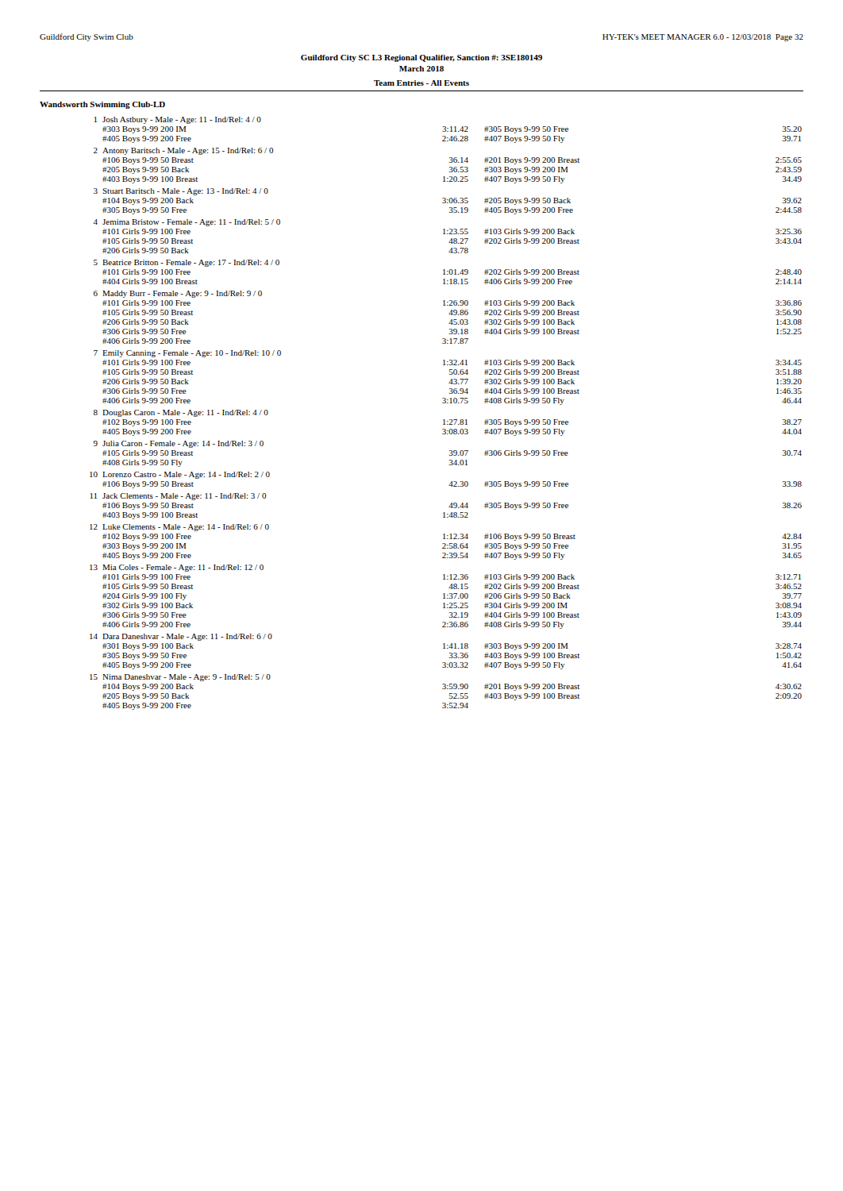Guildford City Swim Club
HY-TEK's MEET MANAGER 6.0 - 12/03/2018 Page 32
Guildford City SC L3 Regional Qualifier, Sanction #: 3SE180149
March 2018
Team Entries - All Events
Wandsworth Swimming Club-LD
| 1 | Josh Astbury - Male - Age: 11 - Ind/Rel: 4 / 0 |
| | #303 Boys 9-99 200 IM | 3:11.42 | #305 Boys 9-99 50 Free | 35.20 |
| | #405 Boys 9-99 200 Free | 2:46.28 | #407 Boys 9-99 50 Fly | 39.71 |
| 2 | Antony Baritsch - Male - Age: 15 - Ind/Rel: 6 / 0 |
| | #106 Boys 9-99 50 Breast | 36.14 | #201 Boys 9-99 200 Breast | 2:55.65 |
| | #205 Boys 9-99 50 Back | 36.53 | #303 Boys 9-99 200 IM | 2:43.59 |
| | #403 Boys 9-99 100 Breast | 1:20.25 | #407 Boys 9-99 50 Fly | 34.49 |
| 3 | Stuart Baritsch - Male - Age: 13 - Ind/Rel: 4 / 0 |
| | #104 Boys 9-99 200 Back | 3:06.35 | #205 Boys 9-99 50 Back | 39.62 |
| | #305 Boys 9-99 50 Free | 35.19 | #405 Boys 9-99 200 Free | 2:44.58 |
| 4 | Jemima Bristow - Female - Age: 11 - Ind/Rel: 5 / 0 |
| | #101 Girls 9-99 100 Free | 1:23.55 | #103 Girls 9-99 200 Back | 3:25.36 |
| | #105 Girls 9-99 50 Breast | 48.27 | #202 Girls 9-99 200 Breast | 3:43.04 |
| | #206 Girls 9-99 50 Back | 43.78 | | |
| 5 | Beatrice Britton - Female - Age: 17 - Ind/Rel: 4 / 0 |
| | #101 Girls 9-99 100 Free | 1:01.49 | #202 Girls 9-99 200 Breast | 2:48.40 |
| | #404 Girls 9-99 100 Breast | 1:18.15 | #406 Girls 9-99 200 Free | 2:14.14 |
| 6 | Maddy Burr - Female - Age: 9 - Ind/Rel: 9 / 0 |
| | #101 Girls 9-99 100 Free | 1:26.90 | #103 Girls 9-99 200 Back | 3:36.86 |
| | #105 Girls 9-99 50 Breast | 49.86 | #202 Girls 9-99 200 Breast | 3:56.90 |
| | #206 Girls 9-99 50 Back | 45.03 | #302 Girls 9-99 100 Back | 1:43.08 |
| | #306 Girls 9-99 50 Free | 39.18 | #404 Girls 9-99 100 Breast | 1:52.25 |
| | #406 Girls 9-99 200 Free | 3:17.87 | | |
| 7 | Emily Canning - Female - Age: 10 - Ind/Rel: 10 / 0 |
| | #101 Girls 9-99 100 Free | 1:32.41 | #103 Girls 9-99 200 Back | 3:34.45 |
| | #105 Girls 9-99 50 Breast | 50.64 | #202 Girls 9-99 200 Breast | 3:51.88 |
| | #206 Girls 9-99 50 Back | 43.77 | #302 Girls 9-99 100 Back | 1:39.20 |
| | #306 Girls 9-99 50 Free | 36.94 | #404 Girls 9-99 100 Breast | 1:46.35 |
| | #406 Girls 9-99 200 Free | 3:10.75 | #408 Girls 9-99 50 Fly | 46.44 |
| 8 | Douglas Caron - Male - Age: 11 - Ind/Rel: 4 / 0 |
| | #102 Boys 9-99 100 Free | 1:27.81 | #305 Boys 9-99 50 Free | 38.27 |
| | #405 Boys 9-99 200 Free | 3:08.03 | #407 Boys 9-99 50 Fly | 44.04 |
| 9 | Julia Caron - Female - Age: 14 - Ind/Rel: 3 / 0 |
| | #105 Girls 9-99 50 Breast | 39.07 | #306 Girls 9-99 50 Free | 30.74 |
| | #408 Girls 9-99 50 Fly | 34.01 | | |
| 10 | Lorenzo Castro - Male - Age: 14 - Ind/Rel: 2 / 0 |
| | #106 Boys 9-99 50 Breast | 42.30 | #305 Boys 9-99 50 Free | 33.98 |
| 11 | Jack Clements - Male - Age: 11 - Ind/Rel: 3 / 0 |
| | #106 Boys 9-99 50 Breast | 49.44 | #305 Boys 9-99 50 Free | 38.26 |
| | #403 Boys 9-99 100 Breast | 1:48.52 | | |
| 12 | Luke Clements - Male - Age: 14 - Ind/Rel: 6 / 0 |
| | #102 Boys 9-99 100 Free | 1:12.34 | #106 Boys 9-99 50 Breast | 42.84 |
| | #303 Boys 9-99 200 IM | 2:58.64 | #305 Boys 9-99 50 Free | 31.95 |
| | #405 Boys 9-99 200 Free | 2:39.54 | #407 Boys 9-99 50 Fly | 34.65 |
| 13 | Mia Coles - Female - Age: 11 - Ind/Rel: 12 / 0 |
| | #101 Girls 9-99 100 Free | 1:12.36 | #103 Girls 9-99 200 Back | 3:12.71 |
| | #105 Girls 9-99 50 Breast | 48.15 | #202 Girls 9-99 200 Breast | 3:46.52 |
| | #204 Girls 9-99 100 Fly | 1:37.00 | #206 Girls 9-99 50 Back | 39.77 |
| | #302 Girls 9-99 100 Back | 1:25.25 | #304 Girls 9-99 200 IM | 3:08.94 |
| | #306 Girls 9-99 50 Free | 32.19 | #404 Girls 9-99 100 Breast | 1:43.09 |
| | #406 Girls 9-99 200 Free | 2:36.86 | #408 Girls 9-99 50 Fly | 39.44 |
| 14 | Dara Daneshvar - Male - Age: 11 - Ind/Rel: 6 / 0 |
| | #301 Boys 9-99 100 Back | 1:41.18 | #303 Boys 9-99 200 IM | 3:28.74 |
| | #305 Boys 9-99 50 Free | 33.36 | #403 Boys 9-99 100 Breast | 1:50.42 |
| | #405 Boys 9-99 200 Free | 3:03.32 | #407 Boys 9-99 50 Fly | 41.64 |
| 15 | Nima Daneshvar - Male - Age: 9 - Ind/Rel: 5 / 0 |
| | #104 Boys 9-99 200 Back | 3:59.90 | #201 Boys 9-99 200 Breast | 4:30.62 |
| | #205 Boys 9-99 50 Back | 52.55 | #403 Boys 9-99 100 Breast | 2:09.20 |
| | #405 Boys 9-99 200 Free | 3:52.94 | | |